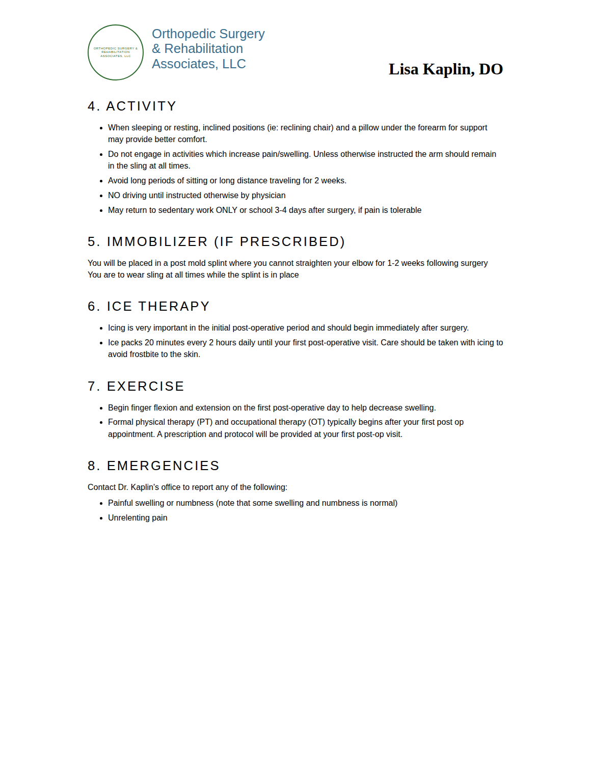ORTHOPEDIC SURGERY & REHABILITATION ASSOCIATES, LLC
Orthopedic Surgery
& Rehabilitation
Associates, LLC
Lisa Kaplin, DO
4. ACTIVITY
When sleeping or resting, inclined positions (ie: reclining chair) and a pillow under the forearm for support may provide better comfort.
Do not engage in activities which increase pain/swelling. Unless otherwise instructed the arm should remain in the sling at all times.
Avoid long periods of sitting or long distance traveling for 2 weeks.
NO driving until instructed otherwise by physician
May return to sedentary work ONLY or school 3-4 days after surgery, if pain is tolerable
5. IMMOBILIZER (IF PRESCRIBED)
You will be placed in a post mold splint where you cannot straighten your elbow for 1-2 weeks following surgery You are to wear sling at all times while the splint is in place
6. ICE THERAPY
Icing is very important in the initial post-operative period and should begin immediately after surgery.
Ice packs 20 minutes every 2 hours daily until your first post-operative visit. Care should be taken with icing to avoid frostbite to the skin.
7. EXERCISE
Begin finger flexion and extension on the first post-operative day to help decrease swelling.
Formal physical therapy (PT) and occupational therapy (OT) typically begins after your first post op appointment. A prescription and protocol will be provided at your first post-op visit.
8. EMERGENCIES
Contact Dr. Kaplin's office to report any of the following:
Painful swelling or numbness (note that some swelling and numbness is normal)
Unrelenting pain